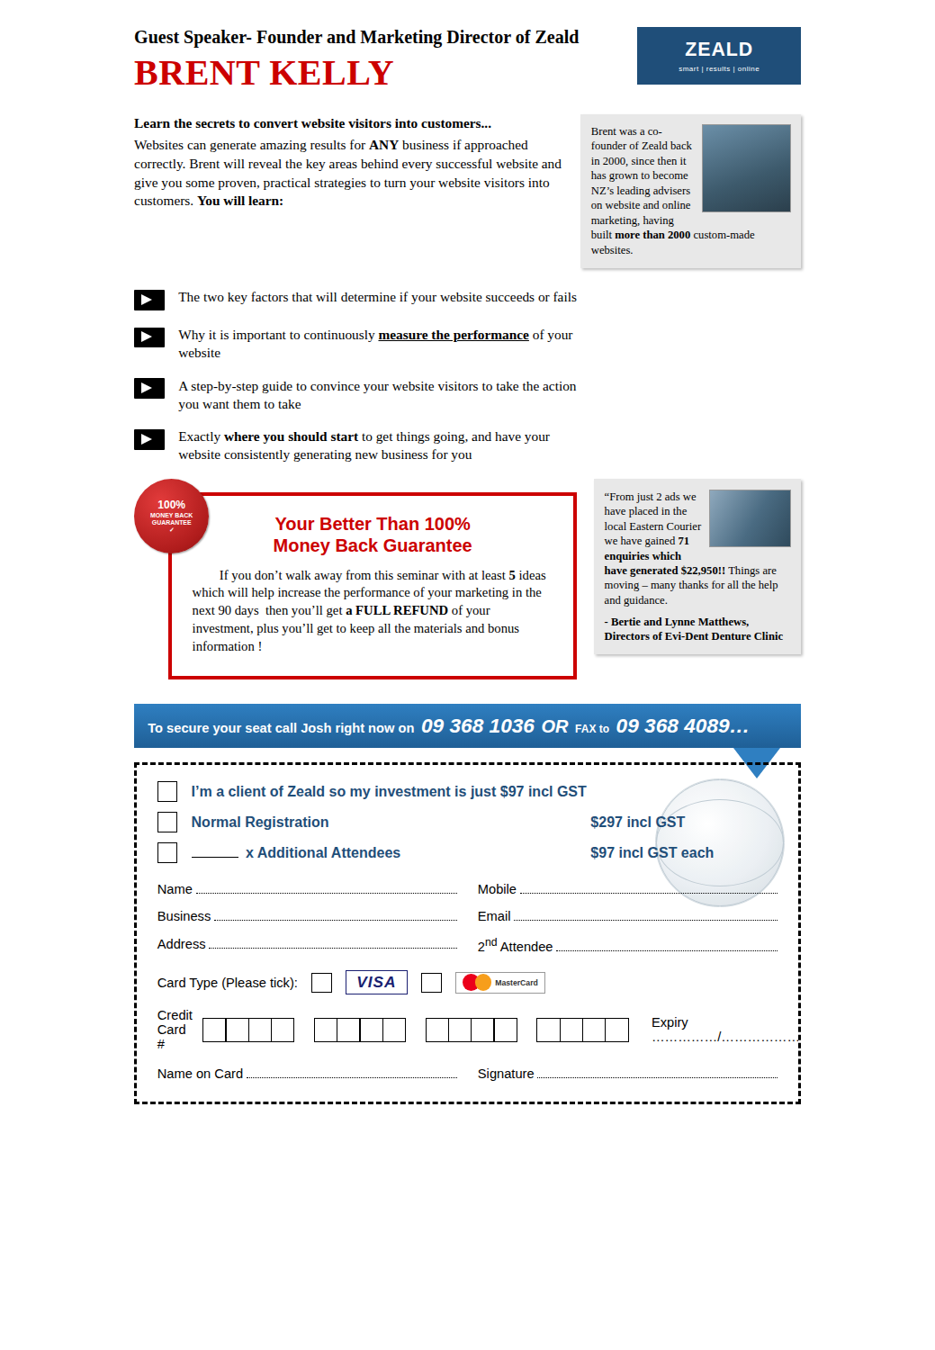Guest Speaker- Founder and Marketing Director of Zeald
BRENT KELLY
ZEALD
smart | results | online
Learn the secrets to convert website visitors into customers... Websites can generate amazing results for ANY business if approached correctly. Brent will reveal the key areas behind every successful website and give you some proven, practical strategies to turn your website visitors into customers. You will learn:
Brent was a co-founder of Zeald back in 2000, since then it has grown to become NZ’s leading advisers on website and online marketing, having built more than 2000 custom-made websites.
The two key factors that will determine if your website succeeds or fails
Why it is important to continuously measure the performance of your website
A step-by-step guide to convince your website visitors to take the action you want them to take
Exactly where you should start to get things going, and have your website consistently generating new business for you
100%
MONEY BACK
GUARANTEE
✓
Your Better Than 100%
Money Back Guarantee
If you don’t walk away from this seminar with at least 5 ideas which will help increase the performance of your marketing in the next 90 days then you’ll get a FULL REFUND of your investment, plus you’ll get to keep all the materials and bonus information !
“From just 2 ads we have placed in the local Eastern Courier we have gained 71 enquiries which have generated $22,950!! Things are moving – many thanks for all the help and guidance. - Bertie and Lynne Matthews, Directors of Evi-Dent Denture Clinic
To secure your seat call Josh right now on 09 368 1036 OR FAX to 09 368 4089…
I’m a client of Zeald so my investment is just $97 incl GST
Normal Registration
$297 incl GST
x Additional Attendees
$97 incl GST each
Name
Mobile
Business
Email
Address
2nd Attendee
Card Type (Please tick):
VISA
MasterCard
Credit Card #
Expiry ……………/………………
Name on Card
Signature